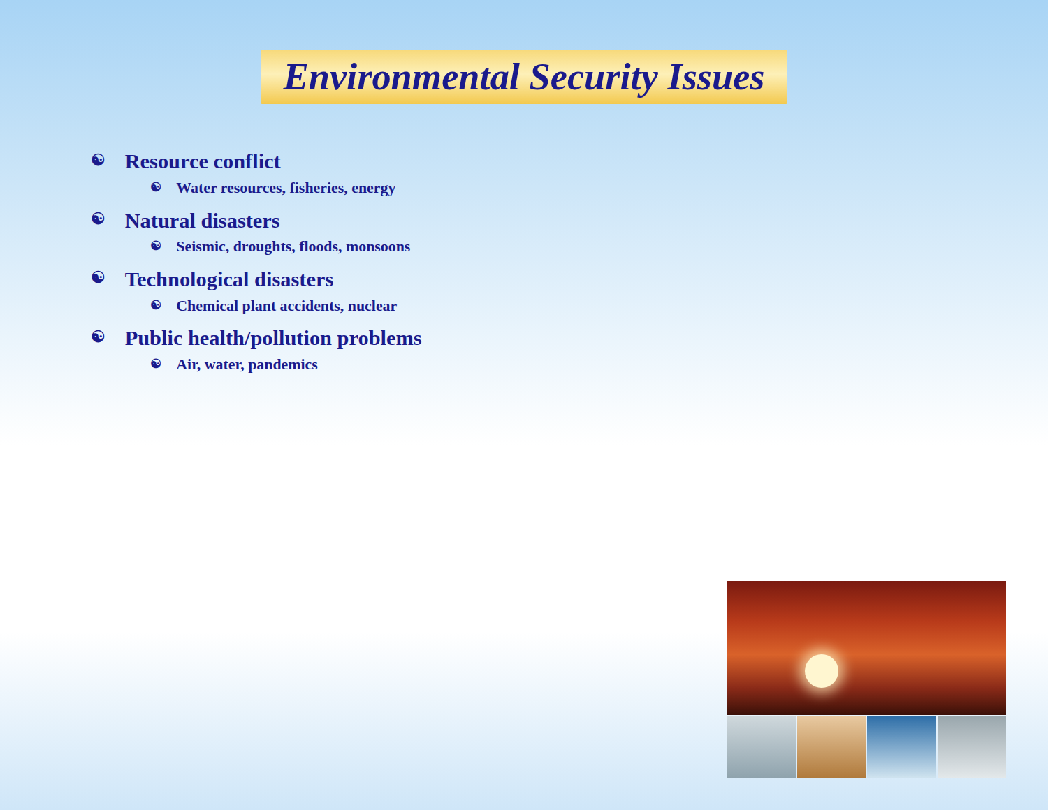Environmental Security Issues
Resource conflict
Water resources, fisheries, energy
Natural disasters
Seismic, droughts, floods, monsoons
Technological disasters
Chemical plant accidents, nuclear
Public health/pollution problems
Air, water, pandemics